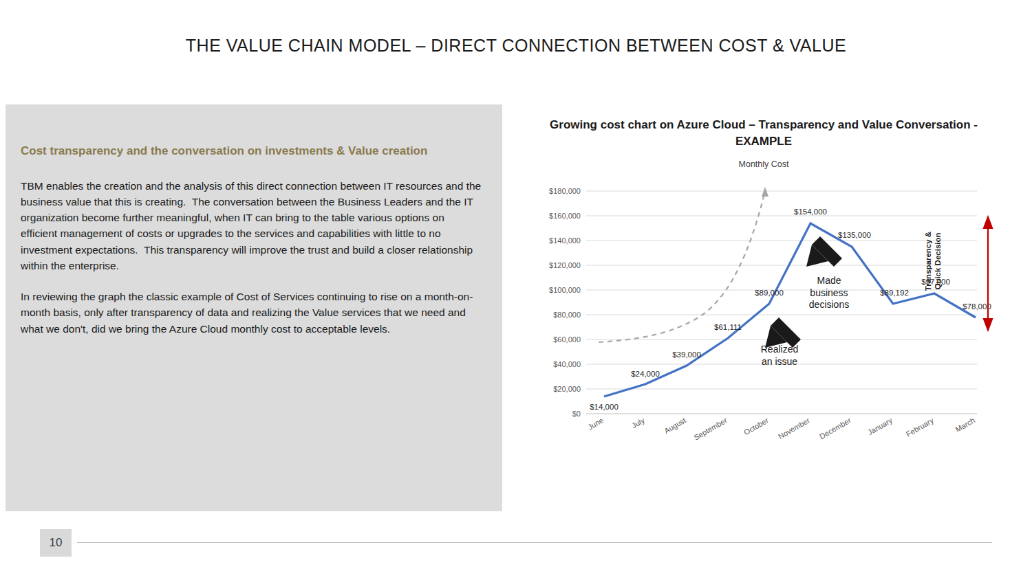The Value Chain Model – Direct Connection Between Cost & Value
Cost transparency and the conversation on investments & Value creation
TBM enables the creation and the analysis of this direct connection between IT resources and the business value that this is creating. The conversation between the Business Leaders and the IT organization become further meaningful, when IT can bring to the table various options on efficient management of costs or upgrades to the services and capabilities with little to no investment expectations. This transparency will improve the trust and build a closer relationship within the enterprise.
In reviewing the graph the classic example of Cost of Services continuing to rise on a month-on-month basis, only after transparency of data and realizing the Value services that we need and what we don't, did we bring the Azure Cloud monthly cost to acceptable levels.
Growing cost chart on Azure Cloud – Transparency and Value Conversation - EXAMPLE
Monthly Cost
$180,000 $160,000 $140,000 $120,000 $100,000 $80,000 $60,000 $40,000 $20,000 $0 $14,000 $24,000 $39,000 $61,111 $89,000 $154,000 $135,000 $89,192 $97,000 $78,000 June July August September October November December January February March
Realized
an issue
Made
business
decisions
Transparency &
Quick Decision
10